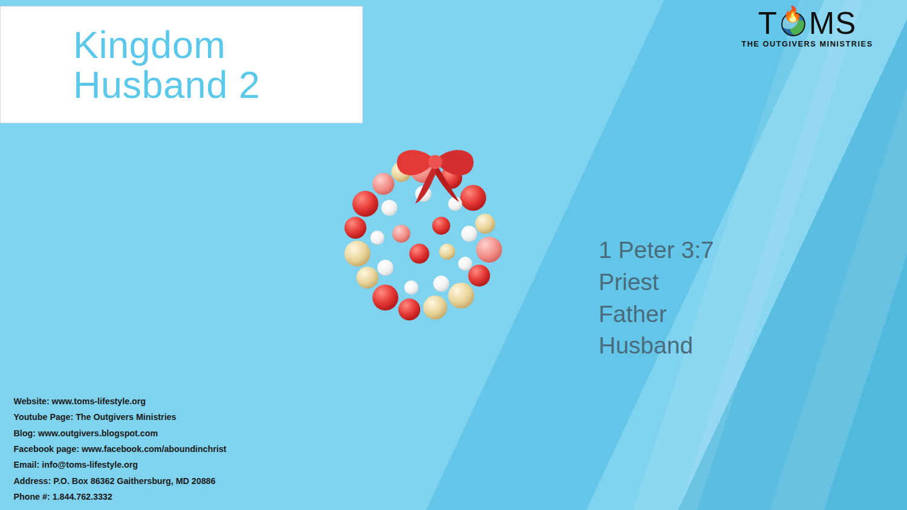Kingdom
Husband 2
T 🔥 MS
THE OUTGIVERS MINISTRIES
1 Peter 3:7
Priest
Father
Husband
Website: www.toms-lifestyle.org
Youtube Page: The Outgivers Ministries
Blog: www.outgivers.blogspot.com
Facebook page: www.facebook.com/aboundinchrist
Email: info@toms-lifestyle.org
Address: P.O. Box 86362 Gaithersburg, MD 20886
Phone #: 1.844.762.3332